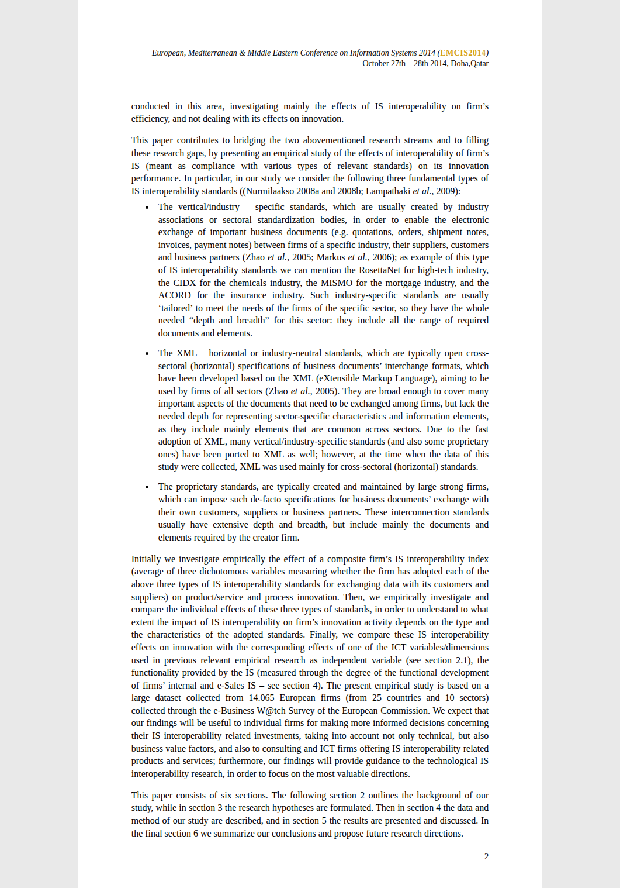European, Mediterranean & Middle Eastern Conference on Information Systems 2014 (EMCIS2014)
October 27th – 28th 2014, Doha,Qatar
conducted in this area, investigating mainly the effects of IS interoperability on firm’s efficiency, and not dealing with its effects on innovation.
This paper contributes to bridging the two abovementioned research streams and to filling these research gaps, by presenting an empirical study of the effects of interoperability of firm’s IS (meant as compliance with various types of relevant standards) on its innovation performance. In particular, in our study we consider the following three fundamental types of IS interoperability standards ((Nurmilaakso 2008a and 2008b; Lampathaki et al., 2009):
The vertical/industry – specific standards, which are usually created by industry associations or sectoral standardization bodies, in order to enable the electronic exchange of important business documents (e.g. quotations, orders, shipment notes, invoices, payment notes) between firms of a specific industry, their suppliers, customers and business partners (Zhao et al., 2005; Markus et al., 2006); as example of this type of IS interoperability standards we can mention the RosettaNet for high-tech industry, the CIDX for the chemicals industry, the MISMO for the mortgage industry, and the ACORD for the insurance industry. Such industry-specific standards are usually ‘tailored’ to meet the needs of the firms of the specific sector, so they have the whole needed “depth and breadth” for this sector: they include all the range of required documents and elements.
The XML – horizontal or industry-neutral standards, which are typically open cross-sectoral (horizontal) specifications of business documents’ interchange formats, which have been developed based on the XML (eXtensible Markup Language), aiming to be used by firms of all sectors (Zhao et al., 2005). They are broad enough to cover many important aspects of the documents that need to be exchanged among firms, but lack the needed depth for representing sector-specific characteristics and information elements, as they include mainly elements that are common across sectors. Due to the fast adoption of XML, many vertical/industry-specific standards (and also some proprietary ones) have been ported to XML as well; however, at the time when the data of this study were collected, XML was used mainly for cross-sectoral (horizontal) standards.
The proprietary standards, are typically created and maintained by large strong firms, which can impose such de-facto specifications for business documents’ exchange with their own customers, suppliers or business partners. These interconnection standards usually have extensive depth and breadth, but include mainly the documents and elements required by the creator firm.
Initially we investigate empirically the effect of a composite firm’s IS interoperability index (average of three dichotomous variables measuring whether the firm has adopted each of the above three types of IS interoperability standards for exchanging data with its customers and suppliers) on product/service and process innovation. Then, we empirically investigate and compare the individual effects of these three types of standards, in order to understand to what extent the impact of IS interoperability on firm’s innovation activity depends on the type and the characteristics of the adopted standards. Finally, we compare these IS interoperability effects on innovation with the corresponding effects of one of the ICT variables/dimensions used in previous relevant empirical research as independent variable (see section 2.1), the functionality provided by the IS (measured through the degree of the functional development of firms’ internal and e-Sales IS – see section 4). The present empirical study is based on a large dataset collected from 14.065 European firms (from 25 countries and 10 sectors) collected through the e-Business W@tch Survey of the European Commission. We expect that our findings will be useful to individual firms for making more informed decisions concerning their IS interoperability related investments, taking into account not only technical, but also business value factors, and also to consulting and ICT firms offering IS interoperability related products and services; furthermore, our findings will provide guidance to the technological IS interoperability research, in order to focus on the most valuable directions.
This paper consists of six sections. The following section 2 outlines the background of our study, while in section 3 the research hypotheses are formulated. Then in section 4 the data and method of our study are described, and in section 5 the results are presented and discussed. In the final section 6 we summarize our conclusions and propose future research directions.
2